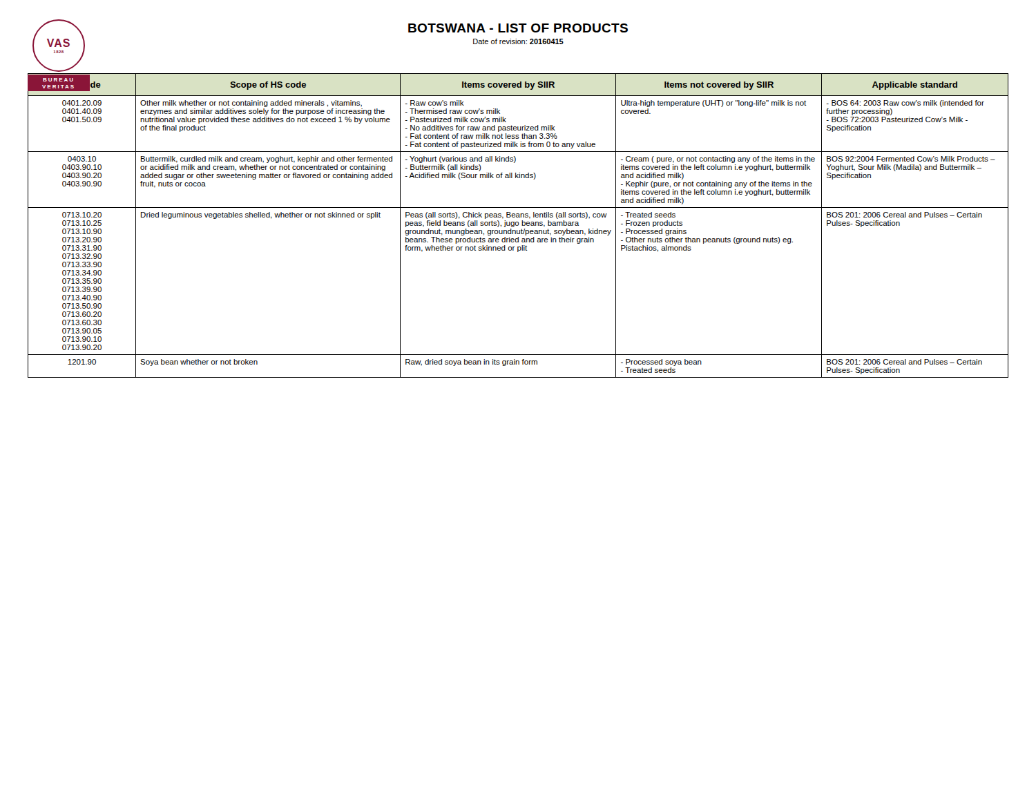VAS 1828
BUREAU
VERITAS
BOTSWANA - LIST OF PRODUCTS
Date of revision: 20160415
| HS Code | Scope of HS code | Items covered by SIIR | Items not covered by SIIR | Applicable standard |
| --- | --- | --- | --- | --- |
| 0401.20.09 0401.40.09 0401.50.09 | Other milk whether or not containing added minerals , vitamins, enzymes and similar additives solely for the purpose of increasing the nutritional value provided these additives do not exceed 1 % by volume of the final product | - Raw cow's milk - Thermised raw cow's milk - Pasteurized milk cow's milk - No additives for raw and pasteurized milk - Fat content of raw milk not less than 3.3% - Fat content of pasteurized milk is from 0 to any value | Ultra-high temperature (UHT) or "long-life" milk is not covered. | - BOS 64: 2003 Raw cow's milk (intended for further processing) - BOS 72:2003 Pasteurized Cow’s Milk - Specification |
| 0403.10 0403.90.10 0403.90.20 0403.90.90 | Buttermilk, curdled milk and cream, yoghurt, kephir and other fermented or acidified milk and cream, whether or not concentrated or containing added sugar or other sweetening matter or flavored or containing added fruit, nuts or cocoa | - Yoghurt (various and all kinds) - Buttermilk (all kinds) - Acidified milk (Sour milk of all kinds) | - Cream ( pure, or not contacting any of the items in the items covered in the left column i.e yoghurt, buttermilk and acidified milk) - Kephir (pure, or not containing any of the items in the items covered in the left column i.e yoghurt, buttermilk and acidified milk) | BOS 92:2004 Fermented Cow’s Milk Products – Yoghurt, Sour Milk (Madila) and Buttermilk – Specification |
| 0713.10.20 0713.10.25 0713.10.90 0713.20.90 0713.31.90 0713.32.90 0713.33.90 0713.34.90 0713.35.90 0713.39.90 0713.40.90 0713.50.90 0713.60.20 0713.60.30 0713.90.05 0713.90.10 0713.90.20 | Dried leguminous vegetables shelled, whether or not skinned or split | Peas (all sorts), Chick peas, Beans, lentils (all sorts), cow peas, field beans (all sorts), jugo beans, bambara groundnut, mungbean, groundnut/peanut, soybean, kidney beans. These products are dried and are in their grain form, whether or not skinned or plit | - Treated seeds - Frozen products - Processed grains - Other nuts other than peanuts (ground nuts) eg. Pistachios, almonds | BOS 201: 2006 Cereal and Pulses – Certain Pulses- Specification |
| 1201.90 | Soya bean whether or not broken | Raw, dried soya bean in its grain form | - Processed soya bean - Treated seeds | BOS 201: 2006 Cereal and Pulses – Certain Pulses- Specification |